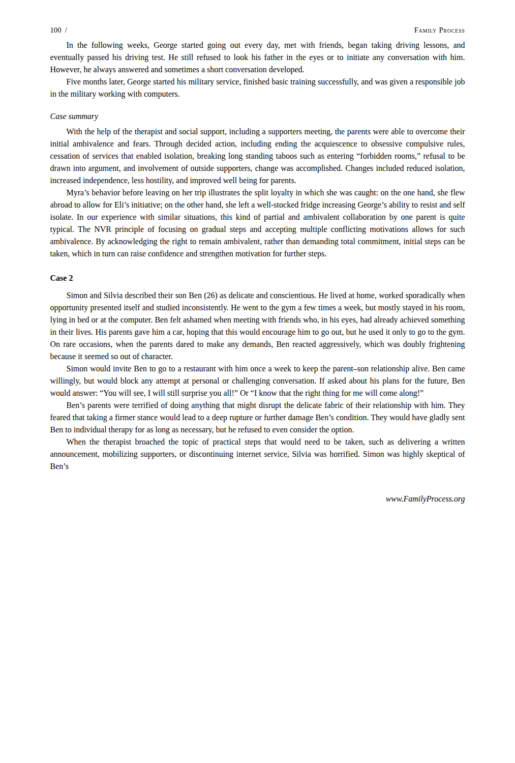100 / Family Process
In the following weeks, George started going out every day, met with friends, began taking driving lessons, and eventually passed his driving test. He still refused to look his father in the eyes or to initiate any conversation with him. However, he always answered and sometimes a short conversation developed.
Five months later, George started his military service, finished basic training successfully, and was given a responsible job in the military working with computers.
Case summary
With the help of the therapist and social support, including a supporters meeting, the parents were able to overcome their initial ambivalence and fears. Through decided action, including ending the acquiescence to obsessive compulsive rules, cessation of services that enabled isolation, breaking long standing taboos such as entering “forbidden rooms,” refusal to be drawn into argument, and involvement of outside supporters, change was accomplished. Changes included reduced isolation, increased independence, less hostility, and improved well being for parents.
Myra’s behavior before leaving on her trip illustrates the split loyalty in which she was caught: on the one hand, she flew abroad to allow for Eli’s initiative; on the other hand, she left a well-stocked fridge increasing George’s ability to resist and self isolate. In our experience with similar situations, this kind of partial and ambivalent collaboration by one parent is quite typical. The NVR principle of focusing on gradual steps and accepting multiple conflicting motivations allows for such ambivalence. By acknowledging the right to remain ambivalent, rather than demanding total commitment, initial steps can be taken, which in turn can raise confidence and strengthen motivation for further steps.
Case 2
Simon and Silvia described their son Ben (26) as delicate and conscientious. He lived at home, worked sporadically when opportunity presented itself and studied inconsistently. He went to the gym a few times a week, but mostly stayed in his room, lying in bed or at the computer. Ben felt ashamed when meeting with friends who, in his eyes, had already achieved something in their lives. His parents gave him a car, hoping that this would encourage him to go out, but he used it only to go to the gym. On rare occasions, when the parents dared to make any demands, Ben reacted aggressively, which was doubly frightening because it seemed so out of character.
Simon would invite Ben to go to a restaurant with him once a week to keep the parent–son relationship alive. Ben came willingly, but would block any attempt at personal or challenging conversation. If asked about his plans for the future, Ben would answer: “You will see, I will still surprise you all!” Or “I know that the right thing for me will come along!”
Ben’s parents were terrified of doing anything that might disrupt the delicate fabric of their relationship with him. They feared that taking a firmer stance would lead to a deep rupture or further damage Ben’s condition. They would have gladly sent Ben to individual therapy for as long as necessary, but he refused to even consider the option.
When the therapist broached the topic of practical steps that would need to be taken, such as delivering a written announcement, mobilizing supporters, or discontinuing internet service, Silvia was horrified. Simon was highly skeptical of Ben’s
www.FamilyProcess.org